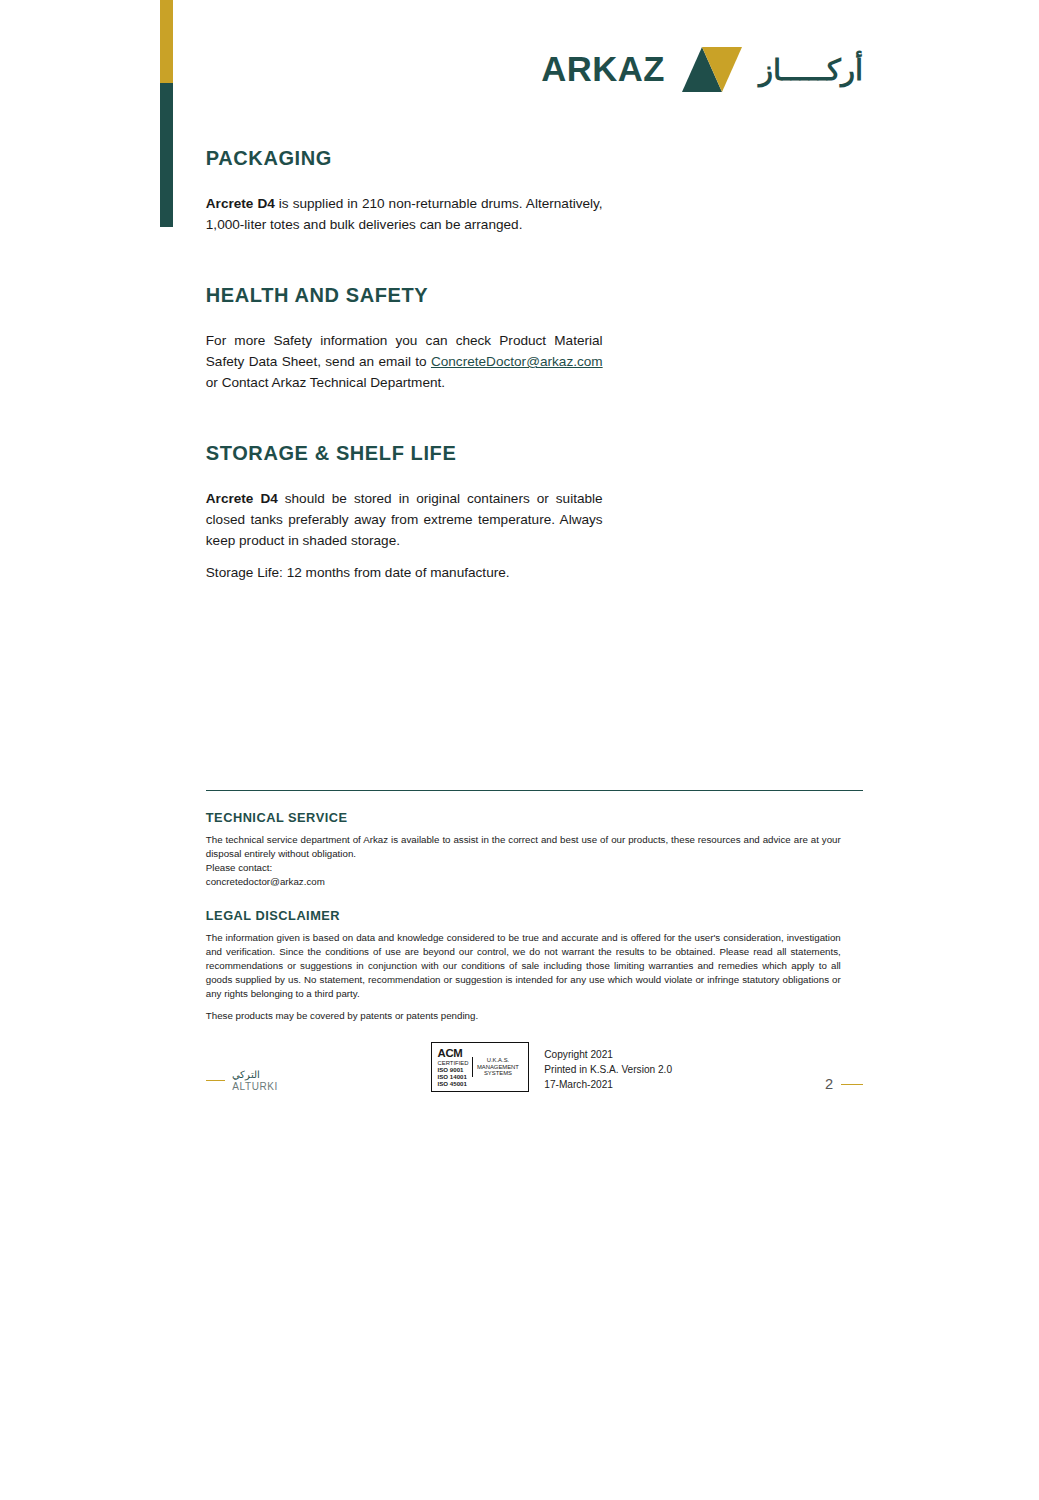ARKAZ أرك​ـــــاز
Packaging
Arcrete D4 is supplied in 210 non-returnable drums. Alternatively, 1,000-liter totes and bulk deliveries can be arranged.
Health and Safety
For more Safety information you can check Product Material Safety Data Sheet, send an email to ConcreteDoctor@arkaz.com or Contact Arkaz Technical Department.
Storage & Shelf Life
Arcrete D4 should be stored in original containers or suitable closed tanks preferably away from extreme temperature. Always keep product in shaded storage.
Storage Life: 12 months from date of manufacture.
TECHNICAL SERVICE
The technical service department of Arkaz is available to assist in the correct and best use of our products, these resources and advice are at your disposal entirely without obligation.
Please contact:
concretedoctor@arkaz.com
LEGAL DISCLAIMER
The information given is based on data and knowledge considered to be true and accurate and is offered for the user's consideration, investigation and verification. Since the conditions of use are beyond our control, we do not warrant the results to be obtained. Please read all statements, recommendations or suggestions in conjunction with our conditions of sale including those limiting warranties and remedies which apply to all goods supplied by us. No statement, recommendation or suggestion is intended for any use which would violate or infringe statutory obligations or any rights belonging to a third party.
These products may be covered by patents or patents pending.
التركي
ALTURKI
ACM
CERTIFIED
ISO 9001
ISO 14001
ISO 45001
U.K.A.S.
MANAGEMENT
SYSTEMS
Copyright 2021
Printed in K.S.A. Version 2.0
17-March-2021
2